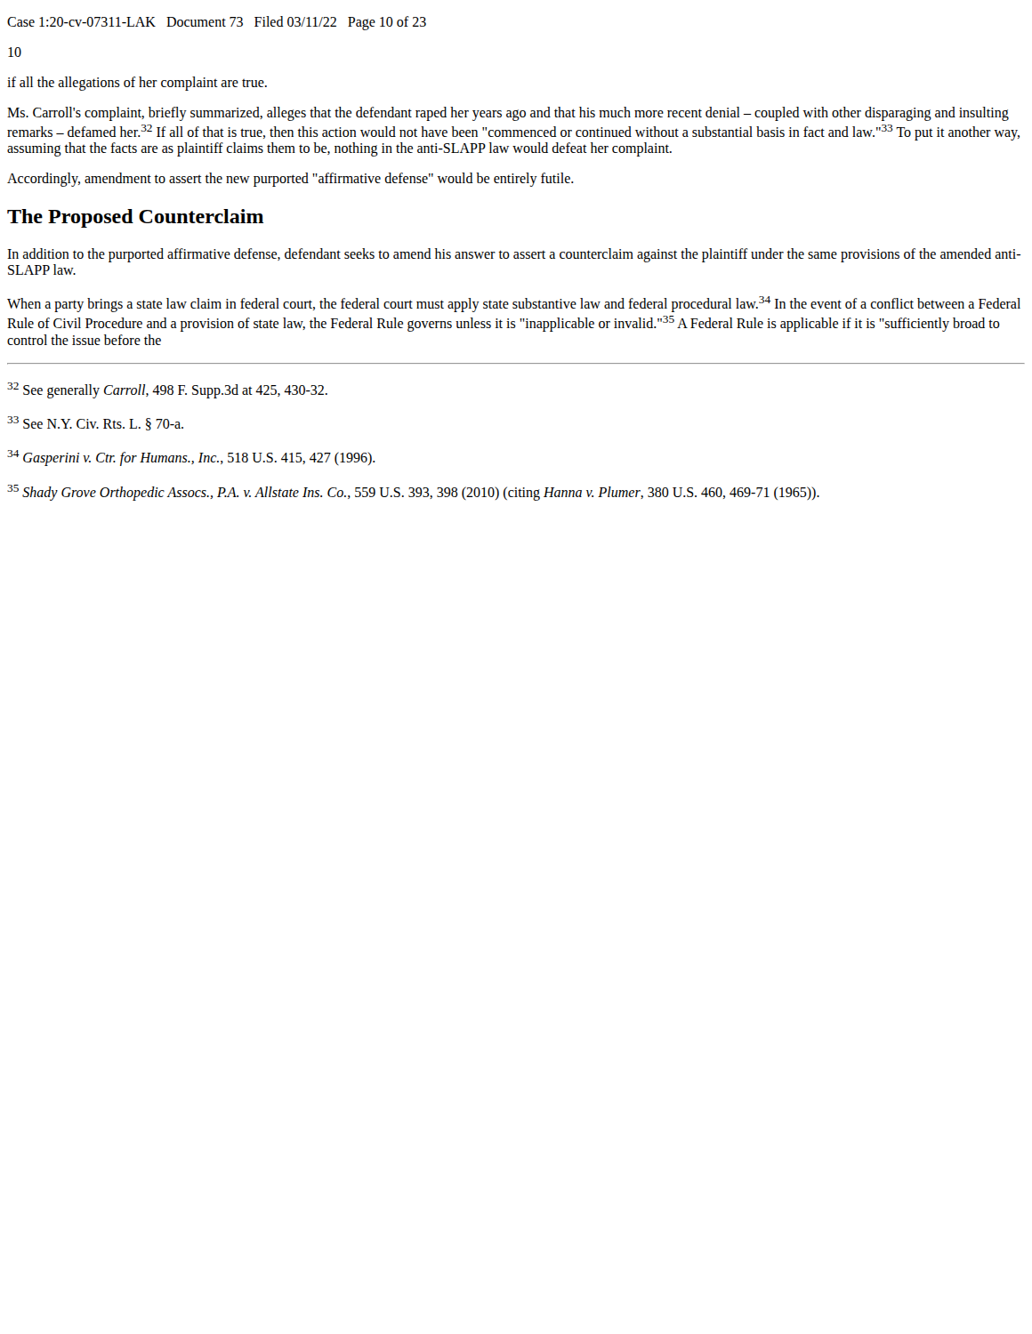Case 1:20-cv-07311-LAK Document 73 Filed 03/11/22 Page 10 of 23
10
if all the allegations of her complaint are true.
Ms. Carroll's complaint, briefly summarized, alleges that the defendant raped her years ago and that his much more recent denial – coupled with other disparaging and insulting remarks – defamed her.32 If all of that is true, then this action would not have been "commenced or continued without a substantial basis in fact and law."33 To put it another way, assuming that the facts are as plaintiff claims them to be, nothing in the anti-SLAPP law would defeat her complaint.
Accordingly, amendment to assert the new purported "affirmative defense" would be entirely futile.
The Proposed Counterclaim
In addition to the purported affirmative defense, defendant seeks to amend his answer to assert a counterclaim against the plaintiff under the same provisions of the amended anti-SLAPP law.
When a party brings a state law claim in federal court, the federal court must apply state substantive law and federal procedural law.34 In the event of a conflict between a Federal Rule of Civil Procedure and a provision of state law, the Federal Rule governs unless it is "inapplicable or invalid."35 A Federal Rule is applicable if it is "sufficiently broad to control the issue before the
32 See generally Carroll, 498 F. Supp.3d at 425, 430-32.
33 See N.Y. Civ. Rts. L. § 70-a.
34 Gasperini v. Ctr. for Humans., Inc., 518 U.S. 415, 427 (1996).
35 Shady Grove Orthopedic Assocs., P.A. v. Allstate Ins. Co., 559 U.S. 393, 398 (2010) (citing Hanna v. Plumer, 380 U.S. 460, 469-71 (1965)).